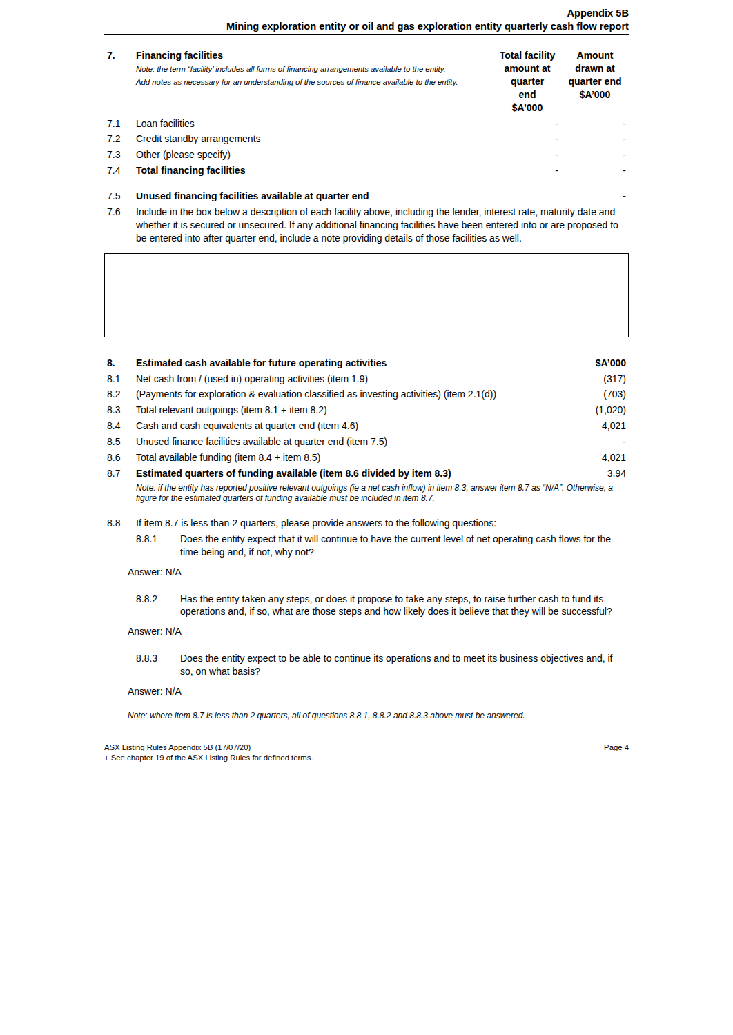Appendix 5B
Mining exploration entity or oil and gas exploration entity quarterly cash flow report
| 7. | Financing facilities Note: the term “facility’ includes all forms of financing arrangements available to the entity. Add notes as necessary for an understanding of the sources of finance available to the entity. | Total facility amount at quarter end $A’000 | Amount drawn at quarter end $A’000 |
| 7.1 | Loan facilities | - | - |
| 7.2 | Credit standby arrangements | - | - |
| 7.3 | Other (please specify) | - | - |
| 7.4 | Total financing facilities | - | - |
| 7.5 | Unused financing facilities available at quarter end | - |
| 7.6 | Include in the box below a description of each facility above, including the lender, interest rate, maturity date and whether it is secured or unsecured. If any additional financing facilities have been entered into or are proposed to be entered into after quarter end, include a note providing details of those facilities as well. |
| 8. | Estimated cash available for future operating activities | $A’000 |
| 8.1 | Net cash from / (used in) operating activities (item 1.9) | (317) |
| 8.2 | (Payments for exploration & evaluation classified as investing activities) (item 2.1(d)) | (703) |
| 8.3 | Total relevant outgoings (item 8.1 + item 8.2) | (1,020) |
| 8.4 | Cash and cash equivalents at quarter end (item 4.6) | 4,021 |
| 8.5 | Unused finance facilities available at quarter end (item 7.5) | - |
| 8.6 | Total available funding (item 8.4 + item 8.5) | 4,021 |
| 8.7 | Estimated quarters of funding available (item 8.6 divided by item 8.3) | 3.94 |
| | Note: if the entity has reported positive relevant outgoings (ie a net cash inflow) in item 8.3, answer item 8.7 as “N/A”. Otherwise, a figure for the estimated quarters of funding available must be included in item 8.7. |
| 8.8 | If item 8.7 is less than 2 quarters, please provide answers to the following questions: |
| | 8.8.1 | Does the entity expect that it will continue to have the current level of net operating cash flows for the time being and, if not, why not? |
Answer: N/A
| | 8.8.2 | Has the entity taken any steps, or does it propose to take any steps, to raise further cash to fund its operations and, if so, what are those steps and how likely does it believe that they will be successful? |
Answer: N/A
| | 8.8.3 | Does the entity expect to be able to continue its operations and to meet its business objectives and, if so, on what basis? |
Answer: N/A
Note: where item 8.7 is less than 2 quarters, all of questions 8.8.1, 8.8.2 and 8.8.3 above must be answered.
ASX Listing Rules Appendix 5B (17/07/20)
+ See chapter 19 of the ASX Listing Rules for defined terms.
Page 4